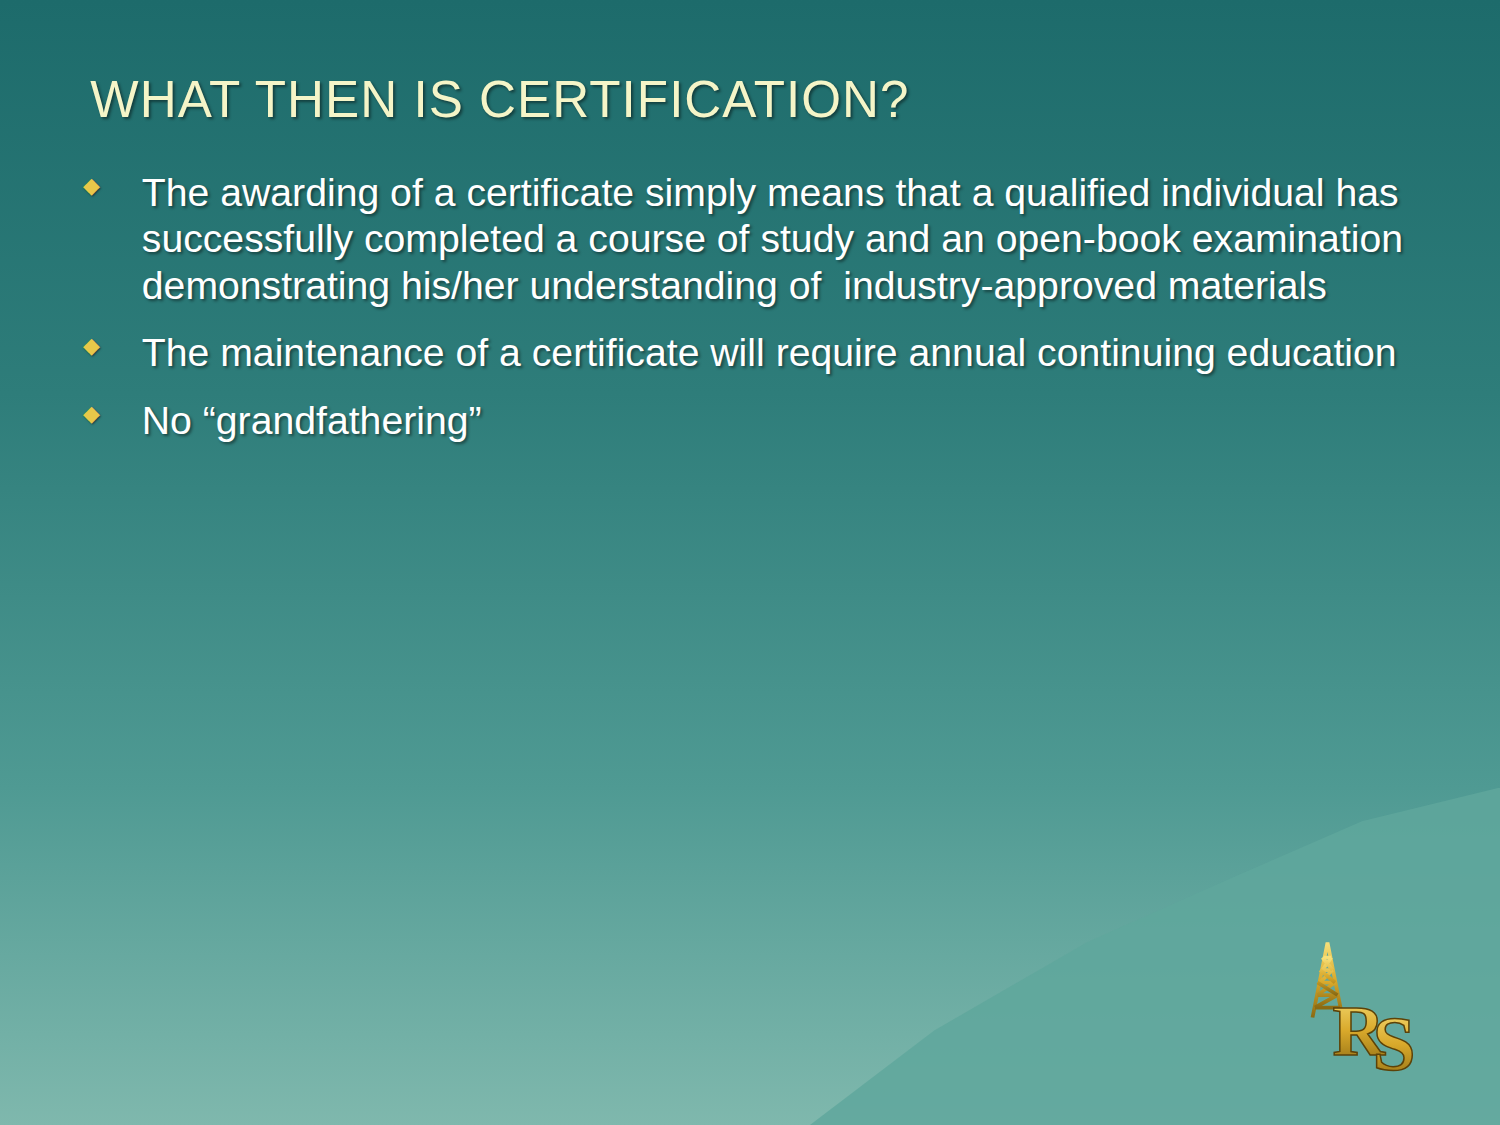WHAT THEN IS CERTIFICATION?
The awarding of a certificate simply means that a qualified individual has successfully completed a course of study and an open-book examination demonstrating his/her understanding of industry-approved materials
The maintenance of a certificate will require annual continuing education
No “grandfathering”
R S